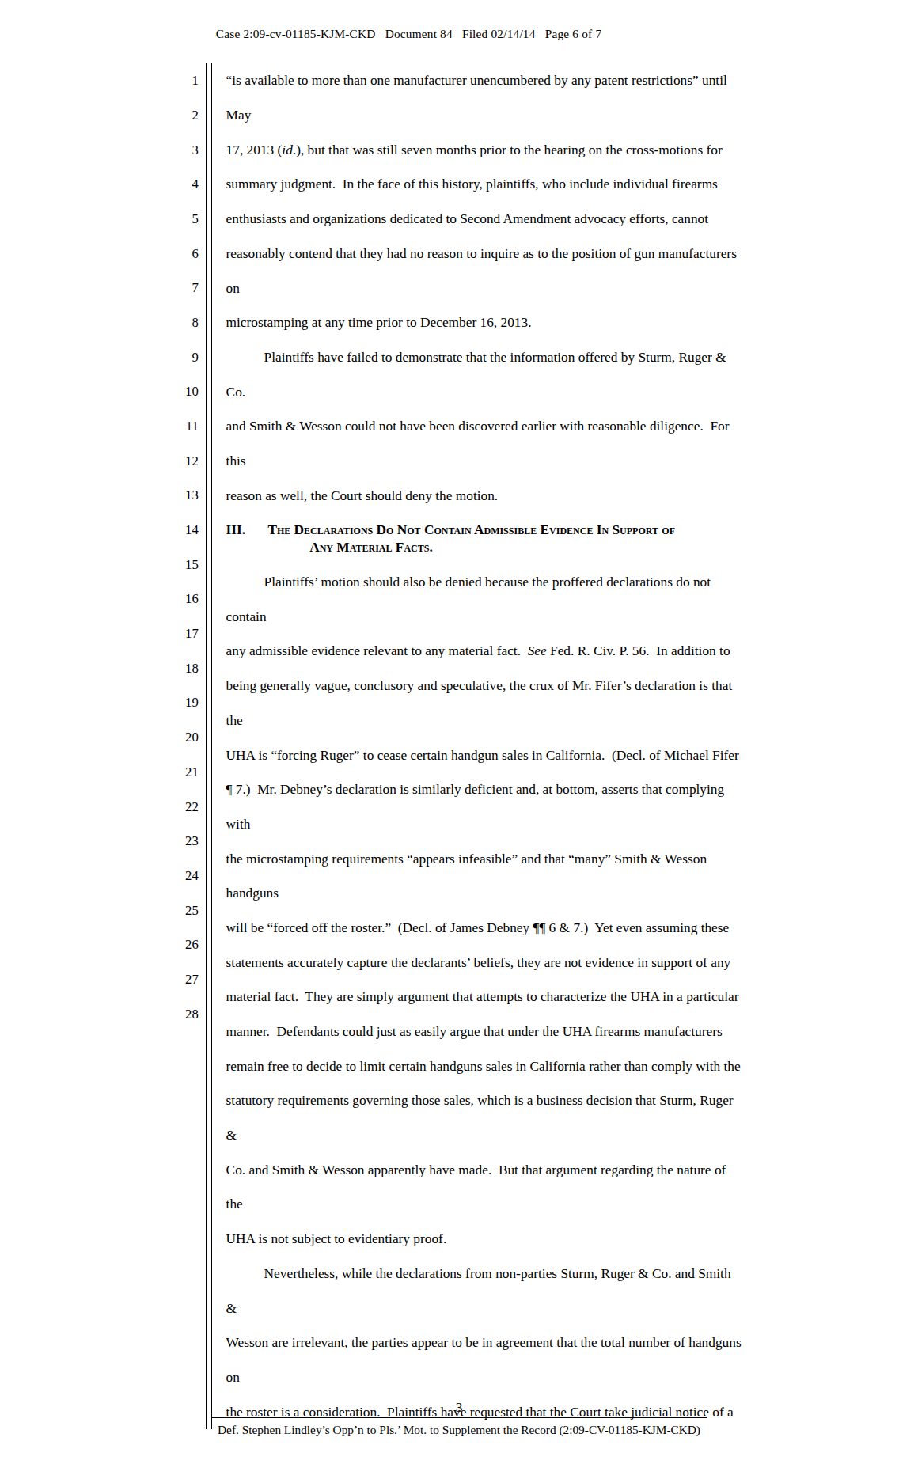Case 2:09-cv-01185-KJM-CKD Document 84 Filed 02/14/14 Page 6 of 7
1
2
3
4
5
6
7
8
9
10
11
12
13
14
15
16
17
18
19
20
21
22
23
24
25
26
27
28
“is available to more than one manufacturer unencumbered by any patent restrictions” until May
17, 2013 (id.), but that was still seven months prior to the hearing on the cross-motions for
summary judgment. In the face of this history, plaintiffs, who include individual firearms
enthusiasts and organizations dedicated to Second Amendment advocacy efforts, cannot
reasonably contend that they had no reason to inquire as to the position of gun manufacturers on
microstamping at any time prior to December 16, 2013.
Plaintiffs have failed to demonstrate that the information offered by Sturm, Ruger & Co.
and Smith & Wesson could not have been discovered earlier with reasonable diligence. For this
reason as well, the Court should deny the motion.
III.
The Declarations Do Not Contain Admissible Evidence In Support of Any Material Facts.
Plaintiffs’ motion should also be denied because the proffered declarations do not contain
any admissible evidence relevant to any material fact. See Fed. R. Civ. P. 56. In addition to
being generally vague, conclusory and speculative, the crux of Mr. Fifer’s declaration is that the
UHA is “forcing Ruger” to cease certain handgun sales in California. (Decl. of Michael Fifer
¶ 7.) Mr. Debney’s declaration is similarly deficient and, at bottom, asserts that complying with
the microstamping requirements “appears infeasible” and that “many” Smith & Wesson handguns
will be “forced off the roster.” (Decl. of James Debney ¶¶ 6 & 7.) Yet even assuming these
statements accurately capture the declarants’ beliefs, they are not evidence in support of any
material fact. They are simply argument that attempts to characterize the UHA in a particular
manner. Defendants could just as easily argue that under the UHA firearms manufacturers
remain free to decide to limit certain handguns sales in California rather than comply with the
statutory requirements governing those sales, which is a business decision that Sturm, Ruger &
Co. and Smith & Wesson apparently have made. But that argument regarding the nature of the
UHA is not subject to evidentiary proof.
Nevertheless, while the declarations from non-parties Sturm, Ruger & Co. and Smith &
Wesson are irrelevant, the parties appear to be in agreement that the total number of handguns on
the roster is a consideration. Plaintiffs have requested that the Court take judicial notice of a
3
Def. Stephen Lindley’s Opp’n to Pls.’ Mot. to Supplement the Record (2:09-CV-01185-KJM-CKD)